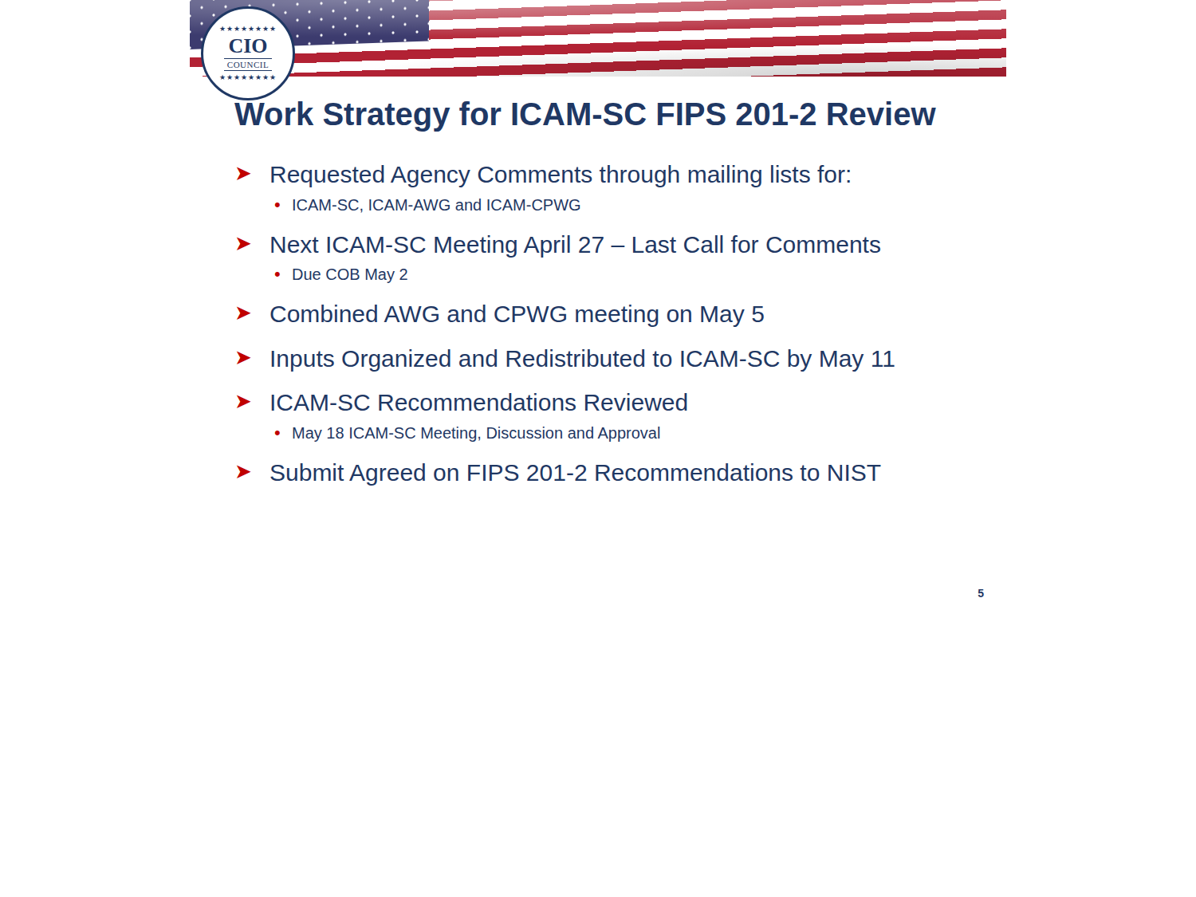★★★★★★★★
CIO
COUNCIL
★★★★★★★★
Work Strategy for ICAM-SC FIPS 201-2 Review
Requested Agency Comments through mailing lists for:
ICAM-SC, ICAM-AWG and ICAM-CPWG
Next ICAM-SC Meeting April 27 – Last Call for Comments
Due COB May 2
Combined AWG and CPWG meeting on May 5
Inputs Organized and Redistributed to ICAM-SC by May 11
ICAM-SC Recommendations Reviewed
May 18 ICAM-SC Meeting, Discussion and Approval
Submit Agreed on FIPS 201-2 Recommendations to NIST
5